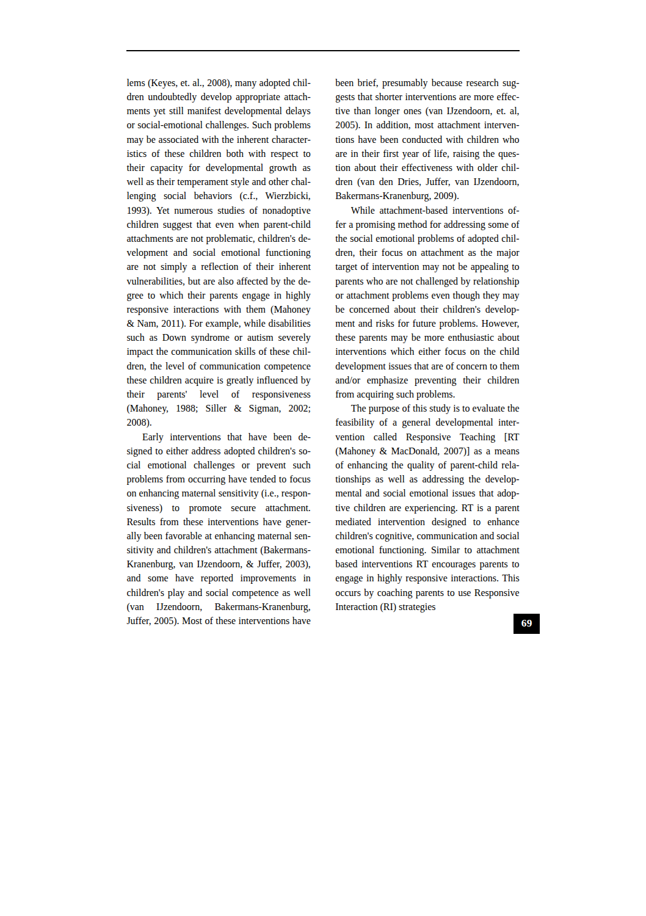lems (Keyes, et. al., 2008), many adopted children undoubtedly develop appropriate attachments yet still manifest developmental delays or social-emotional challenges. Such problems may be associated with the inherent characteristics of these children both with respect to their capacity for developmental growth as well as their temperament style and other challenging social behaviors (c.f., Wierzbicki, 1993). Yet numerous studies of nonadoptive children suggest that even when parent-child attachments are not problematic, children's development and social emotional functioning are not simply a reflection of their inherent vulnerabilities, but are also affected by the degree to which their parents engage in highly responsive interactions with them (Mahoney & Nam, 2011). For example, while disabilities such as Down syndrome or autism severely impact the communication skills of these children, the level of communication competence these children acquire is greatly influenced by their parents' level of responsiveness (Mahoney, 1988; Siller & Sigman, 2002; 2008).
Early interventions that have been designed to either address adopted children's social emotional challenges or prevent such problems from occurring have tended to focus on enhancing maternal sensitivity (i.e., responsiveness) to promote secure attachment. Results from these interventions have generally been favorable at enhancing maternal sensitivity and children's attachment (Bakermans-Kranenburg, van IJzendoorn, & Juffer, 2003), and some have reported improvements in children's play and social competence as well (van IJzendoorn, Bakermans-Kranenburg, Juffer, 2005). Most of these interventions have been brief, presumably because research suggests that shorter interventions are more effective than longer ones (van IJzendoorn, et. al, 2005). In addition, most attachment interventions have been conducted with children who are in their first year of life, raising the question about their effectiveness with older children (van den Dries, Juffer, van IJzendoorn, Bakermans-Kranenburg, 2009).
While attachment-based interventions offer a promising method for addressing some of the social emotional problems of adopted children, their focus on attachment as the major target of intervention may not be appealing to parents who are not challenged by relationship or attachment problems even though they may be concerned about their children's development and risks for future problems. However, these parents may be more enthusiastic about interventions which either focus on the child development issues that are of concern to them and/or emphasize preventing their children from acquiring such problems.
The purpose of this study is to evaluate the feasibility of a general developmental intervention called Responsive Teaching [RT (Mahoney & MacDonald, 2007)] as a means of enhancing the quality of parent-child relationships as well as addressing the developmental and social emotional issues that adoptive children are experiencing. RT is a parent mediated intervention designed to enhance children's cognitive, communication and social emotional functioning. Similar to attachment based interventions RT encourages parents to engage in highly responsive interactions. This occurs by coaching parents to use Responsive Interaction (RI) strategies
69